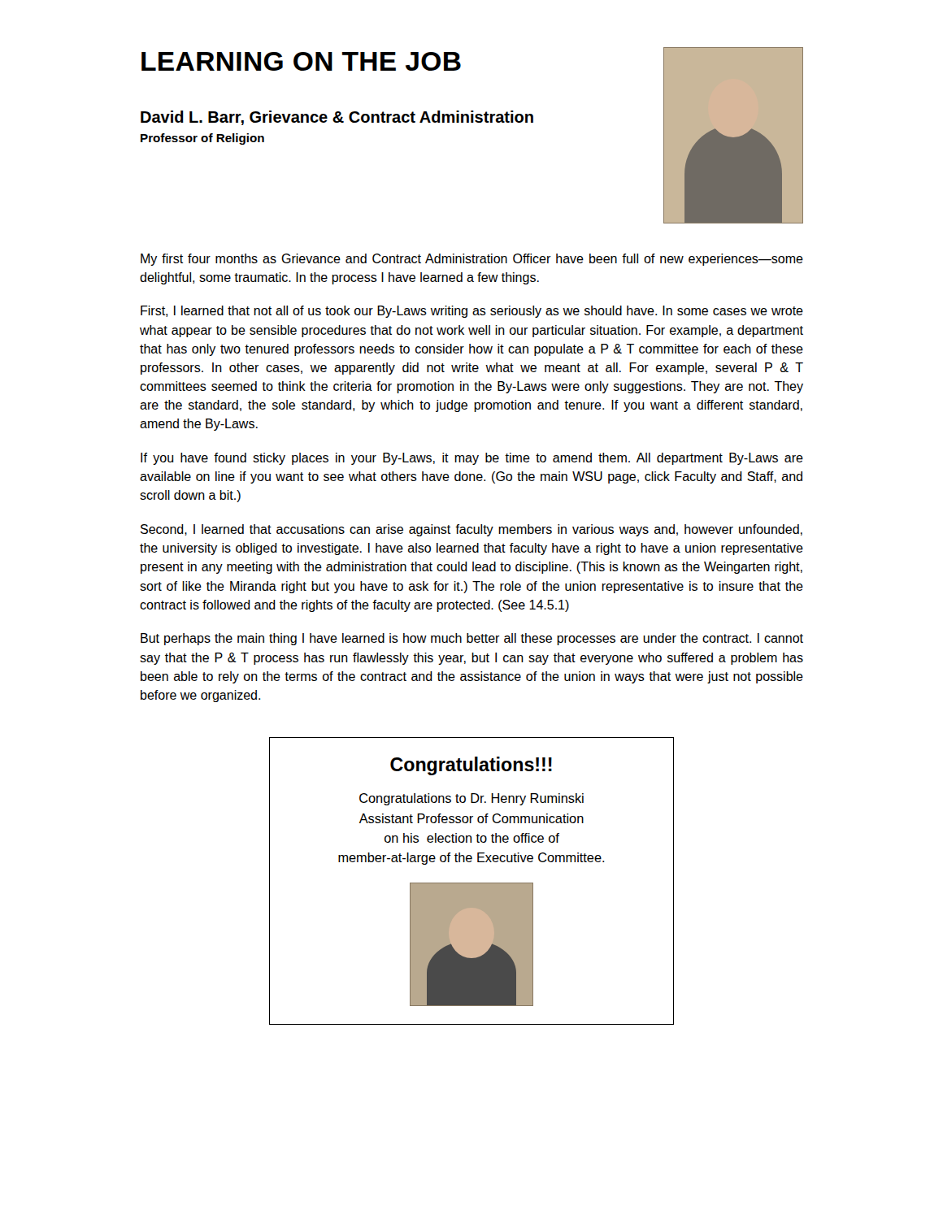LEARNING ON THE JOB
David L. Barr, Grievance & Contract Administration
Professor of Religion
My first four months as Grievance and Contract Administration Officer have been full of new experiences—some delightful, some traumatic. In the process I have learned a few things.
First, I learned that not all of us took our By-Laws writing as seriously as we should have. In some cases we wrote what appear to be sensible procedures that do not work well in our particular situation. For example, a department that has only two tenured professors needs to consider how it can populate a P & T committee for each of these professors. In other cases, we apparently did not write what we meant at all. For example, several P & T committees seemed to think the criteria for promotion in the By-Laws were only suggestions. They are not. They are the standard, the sole standard, by which to judge promotion and tenure. If you want a different standard, amend the By-Laws.
If you have found sticky places in your By-Laws, it may be time to amend them. All department By-Laws are available on line if you want to see what others have done. (Go the main WSU page, click Faculty and Staff, and scroll down a bit.)
Second, I learned that accusations can arise against faculty members in various ways and, however unfounded, the university is obliged to investigate. I have also learned that faculty have a right to have a union representative present in any meeting with the administration that could lead to discipline. (This is known as the Weingarten right, sort of like the Miranda right but you have to ask for it.) The role of the union representative is to insure that the contract is followed and the rights of the faculty are protected. (See 14.5.1)
But perhaps the main thing I have learned is how much better all these processes are under the contract. I cannot say that the P & T process has run flawlessly this year, but I can say that everyone who suffered a problem has been able to rely on the terms of the contract and the assistance of the union in ways that were just not possible before we organized.
Congratulations!!!
Congratulations to Dr. Henry Ruminski
Assistant Professor of Communication
on his election to the office of
member-at-large of the Executive Committee.